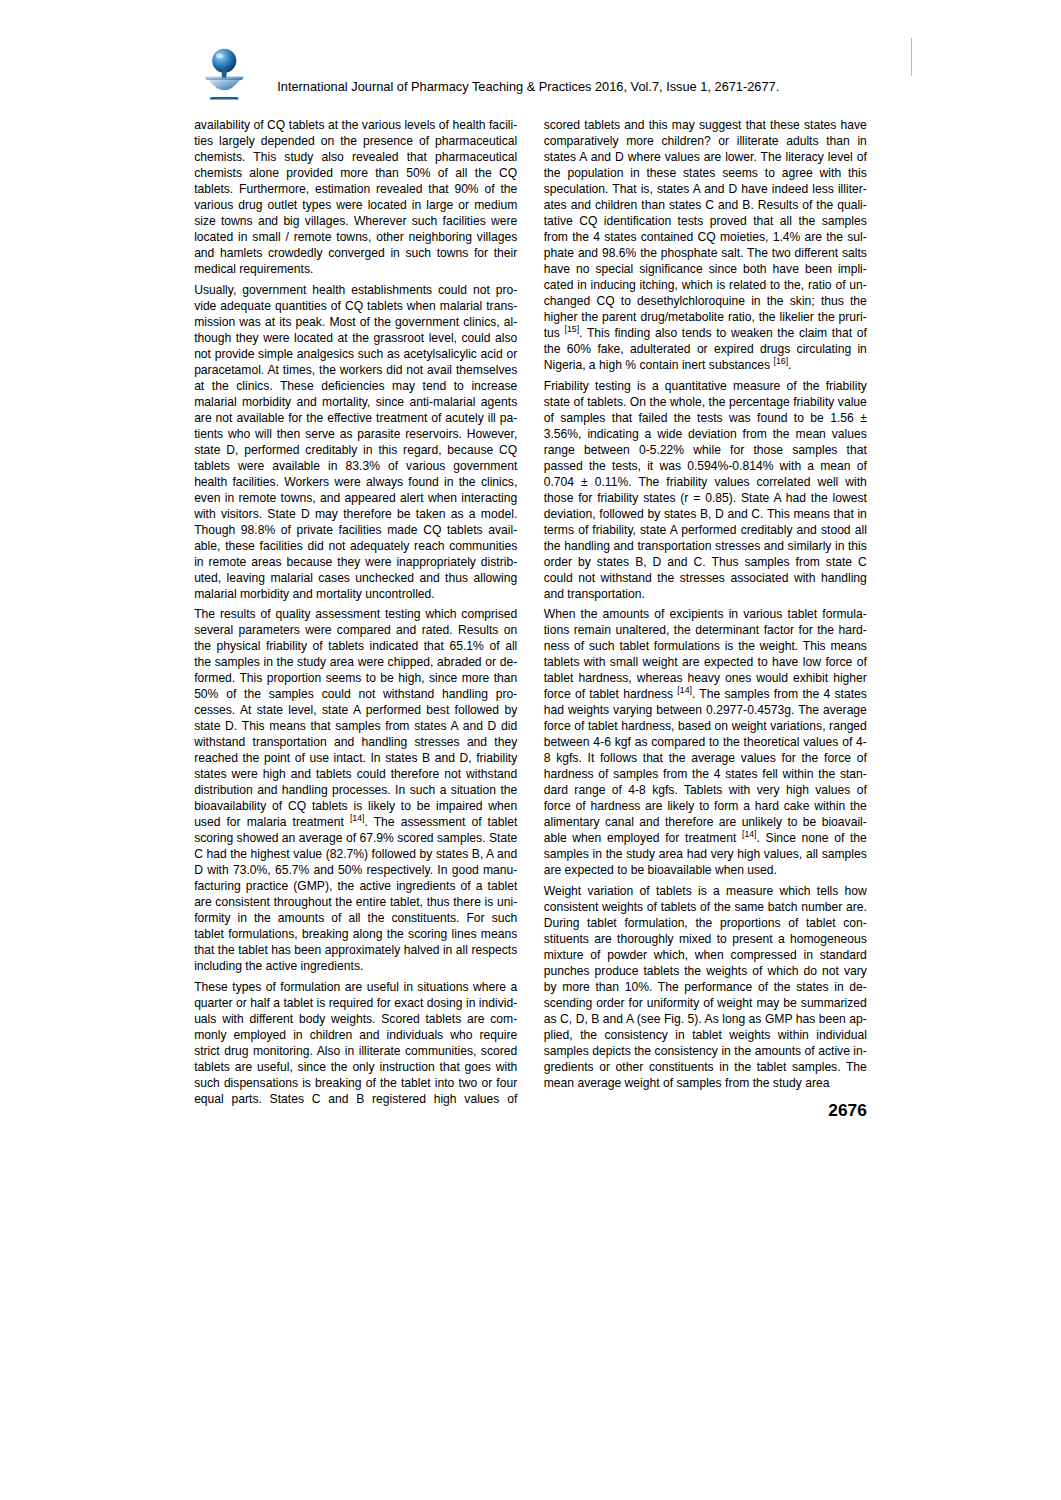International Journal of Pharmacy Teaching & Practices 2016, Vol.7, Issue 1, 2671-2677.
availability of CQ tablets at the various levels of health facilities largely depended on the presence of pharmaceutical chemists. This study also revealed that pharmaceutical chemists alone provided more than 50% of all the CQ tablets. Furthermore, estimation revealed that 90% of the various drug outlet types were located in large or medium size towns and big villages. Wherever such facilities were located in small / remote towns, other neighboring villages and hamlets crowdedly converged in such towns for their medical requirements.
Usually, government health establishments could not provide adequate quantities of CQ tablets when malarial transmission was at its peak. Most of the government clinics, although they were located at the grassroot level, could also not provide simple analgesics such as acetylsalicylic acid or paracetamol. At times, the workers did not avail themselves at the clinics. These deficiencies may tend to increase malarial morbidity and mortality, since anti-malarial agents are not available for the effective treatment of acutely ill patients who will then serve as parasite reservoirs. However, state D, performed creditably in this regard, because CQ tablets were available in 83.3% of various government health facilities. Workers were always found in the clinics, even in remote towns, and appeared alert when interacting with visitors. State D may therefore be taken as a model. Though 98.8% of private facilities made CQ tablets available, these facilities did not adequately reach communities in remote areas because they were inappropriately distributed, leaving malarial cases unchecked and thus allowing malarial morbidity and mortality uncontrolled.
The results of quality assessment testing which comprised several parameters were compared and rated. Results on the physical friability of tablets indicated that 65.1% of all the samples in the study area were chipped, abraded or deformed. This proportion seems to be high, since more than 50% of the samples could not withstand handling processes. At state level, state A performed best followed by state D. This means that samples from states A and D did withstand transportation and handling stresses and they reached the point of use intact. In states B and D, friability states were high and tablets could therefore not withstand distribution and handling processes. In such a situation the bioavailability of CQ tablets is likely to be impaired when used for malaria treatment [14]. The assessment of tablet scoring showed an average of 67.9% scored samples. State C had the highest value (82.7%) followed by states B, A and D with 73.0%, 65.7% and 50% respectively. In good manufacturing practice (GMP), the active ingredients of a tablet are consistent throughout the entire tablet, thus there is uniformity in the amounts of all the constituents. For such tablet formulations, breaking along the scoring lines means that the tablet has been approximately halved in all respects including the active ingredients.
These types of formulation are useful in situations where a quarter or half a tablet is required for exact dosing in individuals with different body weights. Scored tablets are commonly employed in children and individuals who require strict drug monitoring. Also in illiterate communities, scored tablets are useful, since the only instruction that goes with such dispensations is breaking of the tablet into two or four equal parts. States C and B registered high values of scored tablets and this may suggest that these states have comparatively more children? or illiterate adults than in states A and D where values are lower. The literacy level of the population in these states seems to agree with this speculation. That is, states A and D have indeed less illiterates and children than states C and B. Results of the qualitative CQ identification tests proved that all the samples from the 4 states contained CQ moieties, 1.4% are the sulphate and 98.6% the phosphate salt. The two different salts have no special significance since both have been implicated in inducing itching, which is related to the, ratio of unchanged CQ to desethylchloroquine in the skin; thus the higher the parent drug/metabolite ratio, the likelier the pruritus [15]. This finding also tends to weaken the claim that of the 60% fake, adulterated or expired drugs circulating in Nigeria, a high % contain inert substances [16].
Friability testing is a quantitative measure of the friability state of tablets. On the whole, the percentage friability value of samples that failed the tests was found to be 1.56 ± 3.56%, indicating a wide deviation from the mean values range between 0-5.22% while for those samples that passed the tests, it was 0.594%-0.814% with a mean of 0.704 ± 0.11%. The friability values correlated well with those for friability states (r = 0.85). State A had the lowest deviation, followed by states B, D and C. This means that in terms of friability, state A performed creditably and stood all the handling and transportation stresses and similarly in this order by states B, D and C. Thus samples from state C could not withstand the stresses associated with handling and transportation.
When the amounts of excipients in various tablet formulations remain unaltered, the determinant factor for the hardness of such tablet formulations is the weight. This means tablets with small weight are expected to have low force of tablet hardness, whereas heavy ones would exhibit higher force of tablet hardness [14]. The samples from the 4 states had weights varying between 0.2977-0.4573g. The average force of tablet hardness, based on weight variations, ranged between 4-6 kgf as compared to the theoretical values of 4-8 kgfs. It follows that the average values for the force of hardness of samples from the 4 states fell within the standard range of 4-8 kgfs. Tablets with very high values of force of hardness are likely to form a hard cake within the alimentary canal and therefore are unlikely to be bioavailable when employed for treatment [14]. Since none of the samples in the study area had very high values, all samples are expected to be bioavailable when used.
Weight variation of tablets is a measure which tells how consistent weights of tablets of the same batch number are. During tablet formulation, the proportions of tablet constituents are thoroughly mixed to present a homogeneous mixture of powder which, when compressed in standard punches produce tablets the weights of which do not vary by more than 10%. The performance of the states in descending order for uniformity of weight may be summarized as C, D, B and A (see Fig. 5). As long as GMP has been applied, the consistency in tablet weights within individual samples depicts the consistency in the amounts of active ingredients or other constituents in the tablet samples. The mean average weight of samples from the study area
2676